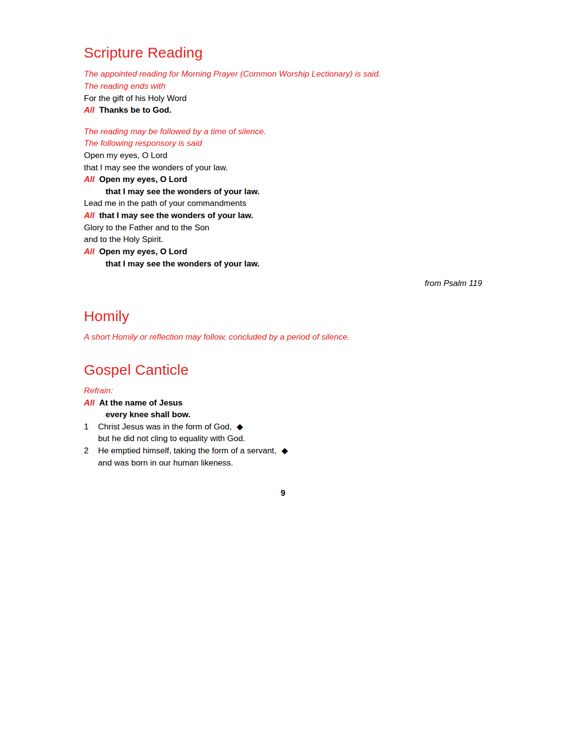Scripture Reading
The appointed reading for Morning Prayer (Common Worship Lectionary) is said.
The reading ends with
For the gift of his Holy Word
All Thanks be to God.
The reading may be followed by a time of silence.
The following responsory is said
Open my eyes, O Lord
that I may see the wonders of your law.
All Open my eyes, O Lord
that I may see the wonders of your law.
Lead me in the path of your commandments
All that I may see the wonders of your law.
Glory to the Father and to the Son
and to the Holy Spirit.
All Open my eyes, O Lord
that I may see the wonders of your law.
from Psalm 119
Homily
A short Homily or reflection may follow, concluded by a period of silence.
Gospel Canticle
Refrain:
All At the name of Jesus
every knee shall bow.
1 Christ Jesus was in the form of God,◆
but he did not cling to equality with God.
2 He emptied himself, taking the form of a servant,◆
and was born in our human likeness.
9